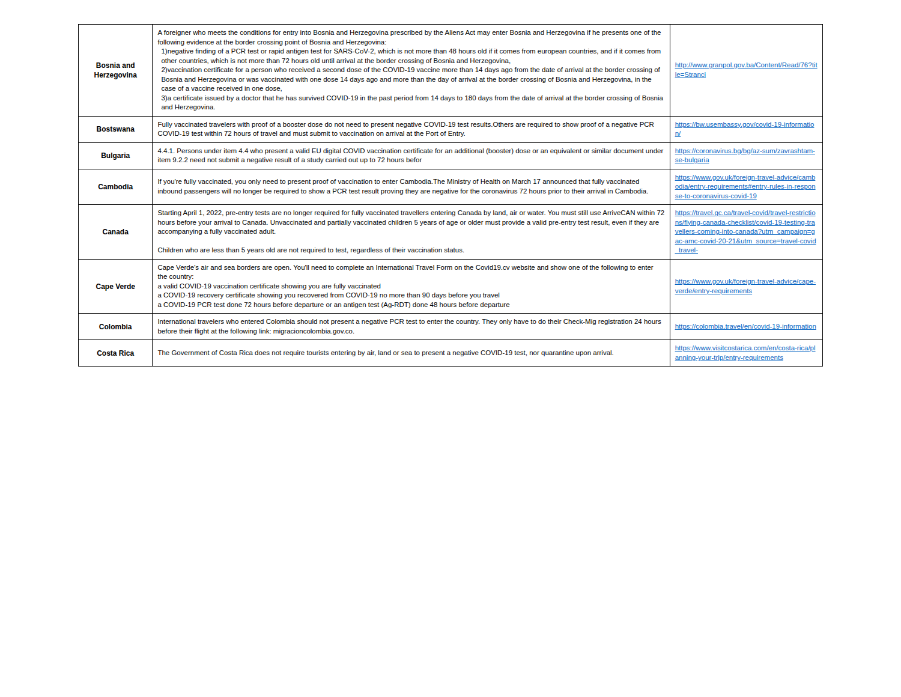| Bosnia and Herzegovina | A foreigner who meets the conditions for entry into Bosnia and Herzegovina prescribed by the Aliens Act may enter Bosnia and Herzegovina if he presents one of the following evidence at the border crossing point of Bosnia and Herzegovina: 1)negative finding of a PCR test or rapid antigen test for SARS-CoV-2, which is not more than 48 hours old if it comes from european countries, and if it comes from other countries, which is not more than 72 hours old until arrival at the border crossing of Bosnia and Herzegovina, 2)vaccination certificate for a person who received a second dose of the COVID-19 vaccine more than 14 days ago from the date of arrival at the border crossing of Bosnia and Herzegovina or was vaccinated with one dose 14 days ago and more than the day of arrival at the border crossing of Bosnia and Herzegovina, in the case of a vaccine received in one dose, 3)a certificate issued by a doctor that he has survived COVID-19 in the past period from 14 days to 180 days from the date of arrival at the border crossing of Bosnia and Herzegovina. | http://www.granpol.gov.ba/Content/Read/76?title=Stranci |
| Bostswana | Fully vaccinated travelers with proof of a booster dose do not need to present negative COVID-19 test results.Others are required to show proof of a negative PCR COVID-19 test within 72 hours of travel and must submit to vaccination on arrival at the Port of Entry. | https://bw.usembassy.gov/covid-19-information/ |
| Bulgaria | 4.4.1. Persons under item 4.4 who present a valid EU digital COVID vaccination certificate for an additional (booster) dose or an equivalent or similar document under item 9.2.2 need not submit a negative result of a study carried out up to 72 hours befor | https://coronavirus.bg/bg/az-sum/zavrashtam-se-bulgaria |
| Cambodia | If you're fully vaccinated, you only need to present proof of vaccination to enter Cambodia.The Ministry of Health on March 17 announced that fully vaccinated inbound passengers will no longer be required to show a PCR test result proving they are negative for the coronavirus 72 hours prior to their arrival in Cambodia. | https://www.gov.uk/foreign-travel-advice/cambodia/entry-requirements#entry-rules-in-response-to-coronavirus-covid-19 |
| Canada | Starting April 1, 2022, pre-entry tests are no longer required for fully vaccinated travellers entering Canada by land, air or water. You must still use ArriveCAN within 72 hours before your arrival to Canada. Unvaccinated and partially vaccinated children 5 years of age or older must provide a valid pre-entry test result, even if they are accompanying a fully vaccinated adult. Children who are less than 5 years old are not required to test, regardless of their vaccination status. | https://travel.gc.ca/travel-covid/travel-restrictions/flying-canada-checklist/covid-19-testing-travellers-coming-into-canada?utm_campaign=gac-amc-covid-20-21&utm_source=travel-covid_travel- |
| Cape Verde | Cape Verde's air and sea borders are open. You'll need to complete an International Travel Form on the Covid19.cv website and show one of the following to enter the country: a valid COVID-19 vaccination certificate showing you are fully vaccinated a COVID-19 recovery certificate showing you recovered from COVID-19 no more than 90 days before you travel a COVID-19 PCR test done 72 hours before departure or an antigen test (Ag-RDT) done 48 hours before departure | https://www.gov.uk/foreign-travel-advice/cape-verde/entry-requirements |
| Colombia | International travelers who entered Colombia should not present a negative PCR test to enter the country. They only have to do their Check-Mig registration 24 hours before their flight at the following link: migracioncolombia.gov.co. | https://colombia.travel/en/covid-19-information |
| Costa Rica | The Government of Costa Rica does not require tourists entering by air, land or sea to present a negative COVID-19 test, nor quarantine upon arrival. | https://www.visitcostarica.com/en/costa-rica/planning-your-trip/entry-requirements |